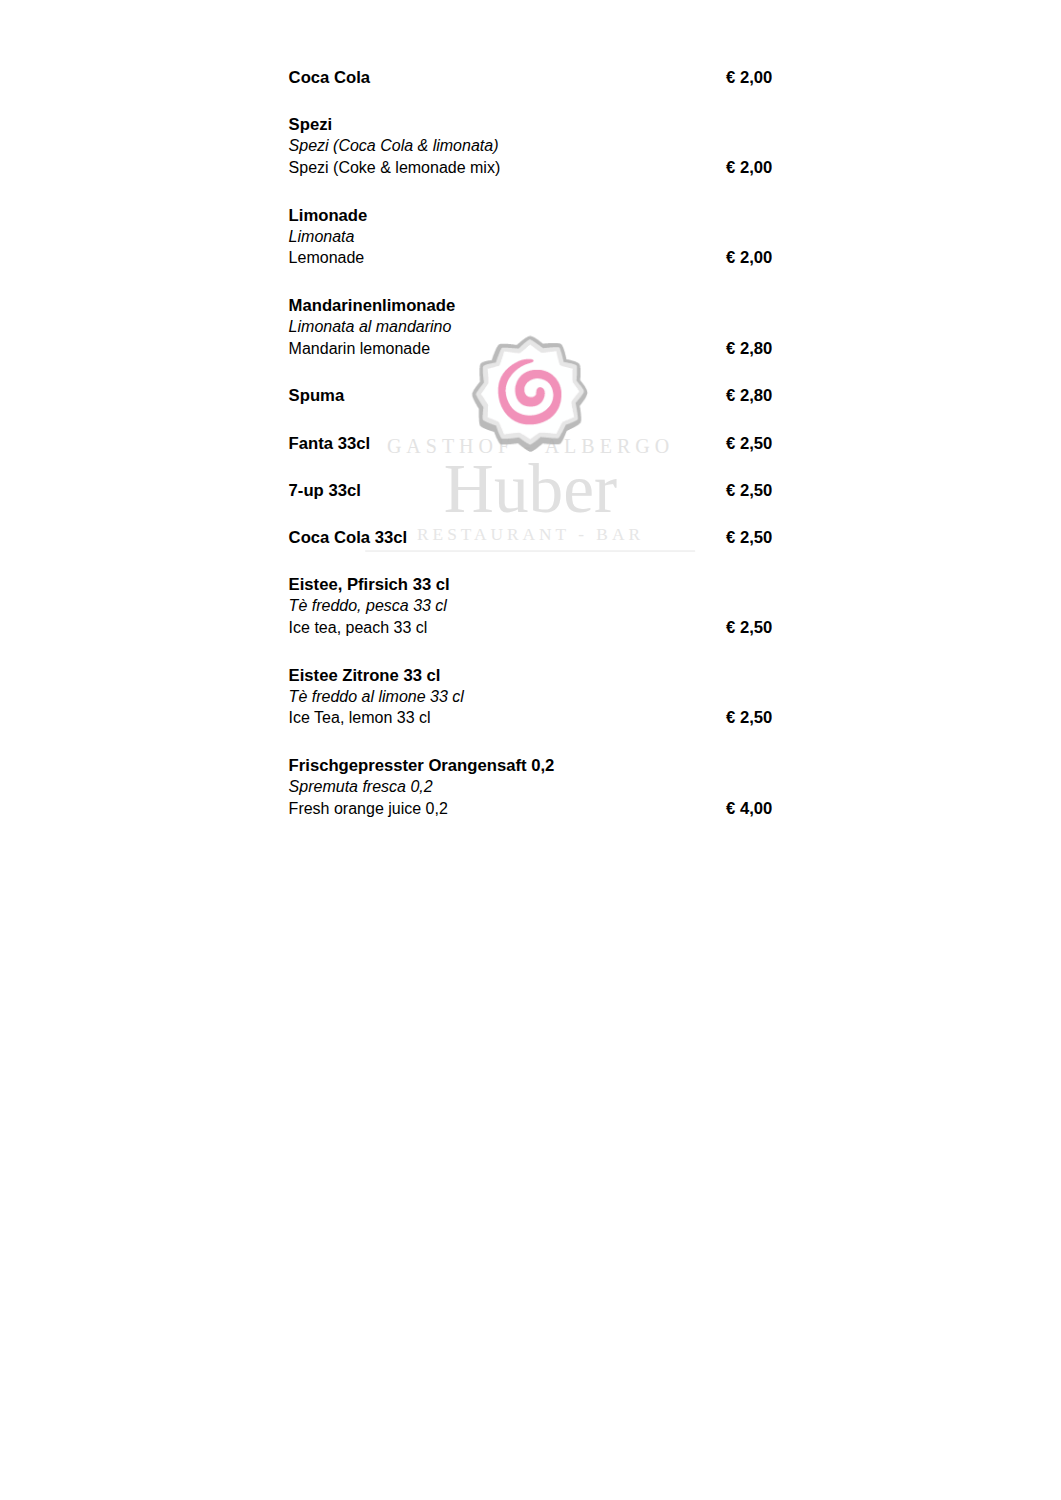🍥
GASTHOF - ALBERGO
Huber
RESTAURANT - BAR
Coca Cola
€ 2,00
Spezi
Spezi (Coca Cola & limonata)
Spezi (Coke & lemonade mix)
€ 2,00
Limonade
Limonata
Lemonade
€ 2,00
Mandarinenlimonade
Limonata al mandarino
Mandarin lemonade
€ 2,80
Spuma
€ 2,80
Fanta 33cl
€ 2,50
7-up 33cl
€ 2,50
Coca Cola 33cl
€ 2,50
Eistee, Pfirsich 33 cl
Tè freddo, pesca 33 cl
Ice tea, peach 33 cl
€ 2,50
Eistee Zitrone 33 cl
Tè freddo al limone 33 cl
Ice Tea, lemon 33 cl
€ 2,50
Frischgepresster Orangensaft 0,2
Spremuta fresca 0,2
Fresh orange juice 0,2
€ 4,00